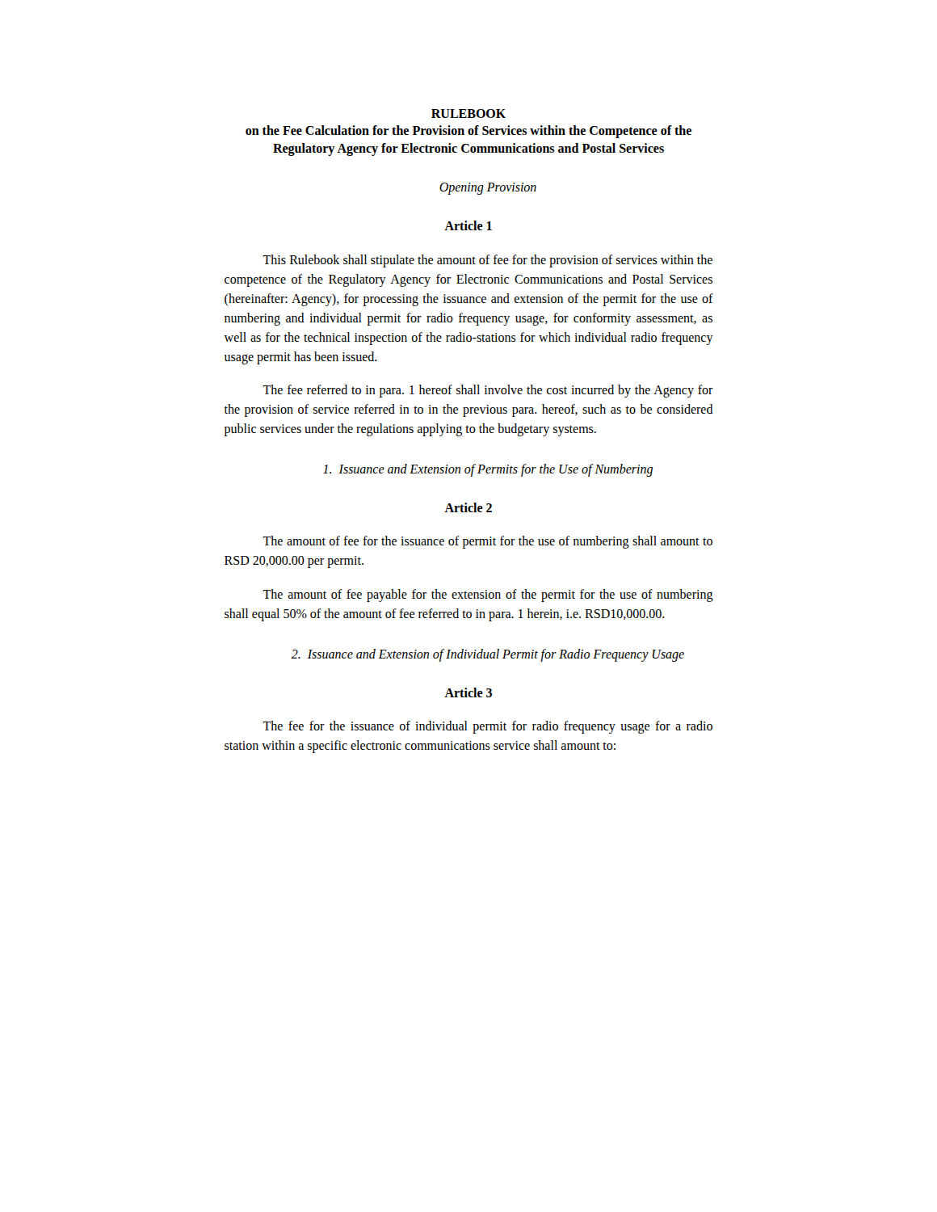RULEBOOK on the Fee Calculation for the Provision of Services within the Competence of the Regulatory Agency for Electronic Communications and Postal Services
Opening Provision
Article 1
This Rulebook shall stipulate the amount of fee for the provision of services within the competence of the Regulatory Agency for Electronic Communications and Postal Services (hereinafter: Agency), for processing the issuance and extension of the permit for the use of numbering and individual permit for radio frequency usage, for conformity assessment, as well as for the technical inspection of the radio-stations for which individual radio frequency usage permit has been issued.
The fee referred to in para. 1 hereof shall involve the cost incurred by the Agency for the provision of service referred in to in the previous para. hereof, such as to be considered public services under the regulations applying to the budgetary systems.
1. Issuance and Extension of Permits for the Use of Numbering
Article 2
The amount of fee for the issuance of permit for the use of numbering shall amount to RSD 20,000.00 per permit.
The amount of fee payable for the extension of the permit for the use of numbering shall equal 50% of the amount of fee referred to in para. 1 herein, i.e. RSD10,000.00.
2. Issuance and Extension of Individual Permit for Radio Frequency Usage
Article 3
The fee for the issuance of individual permit for radio frequency usage for a radio station within a specific electronic communications service shall amount to: